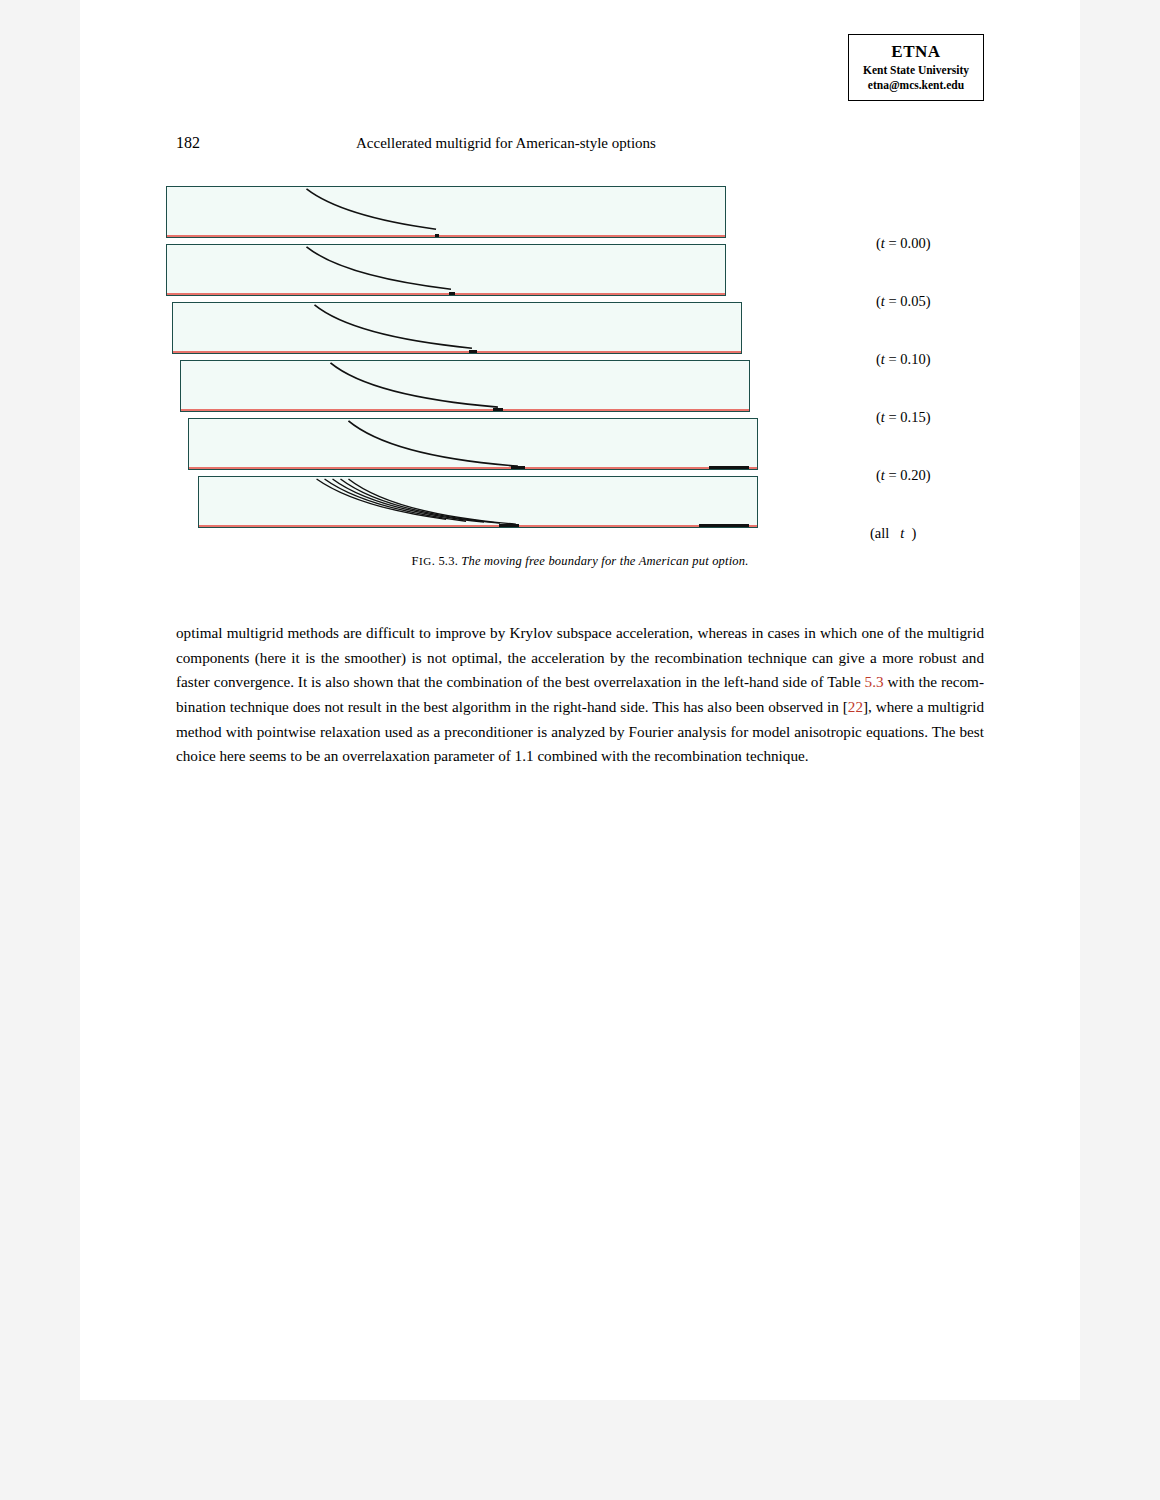ETNA Kent State University
etna@mcs.kent.edu
182
Accellerated multigrid for American-style options
(t = 0.00)
(t = 0.05)
(t = 0.10)
(t = 0.15)
(t = 0.20)
(all t )
FIG. 5.3. The moving free boundary for the American put option.
optimal multigrid methods are difficult to improve by Krylov subspace acceleration, whereas in cases in which one of the multigrid components (here it is the smoother) is not optimal, the acceleration by the recombination technique can give a more robust and faster convergence. It is also shown that the combination of the best overrelaxation in the left-hand side of Table 5.3 with the recombination technique does not result in the best algorithm in the right-hand side. This has also been observed in [22], where a multigrid method with pointwise relaxation used as a preconditioner is analyzed by Fourier analysis for model anisotropic equations. The best choice here seems to be an overrelaxation parameter of 1.1 combined with the recombination technique.